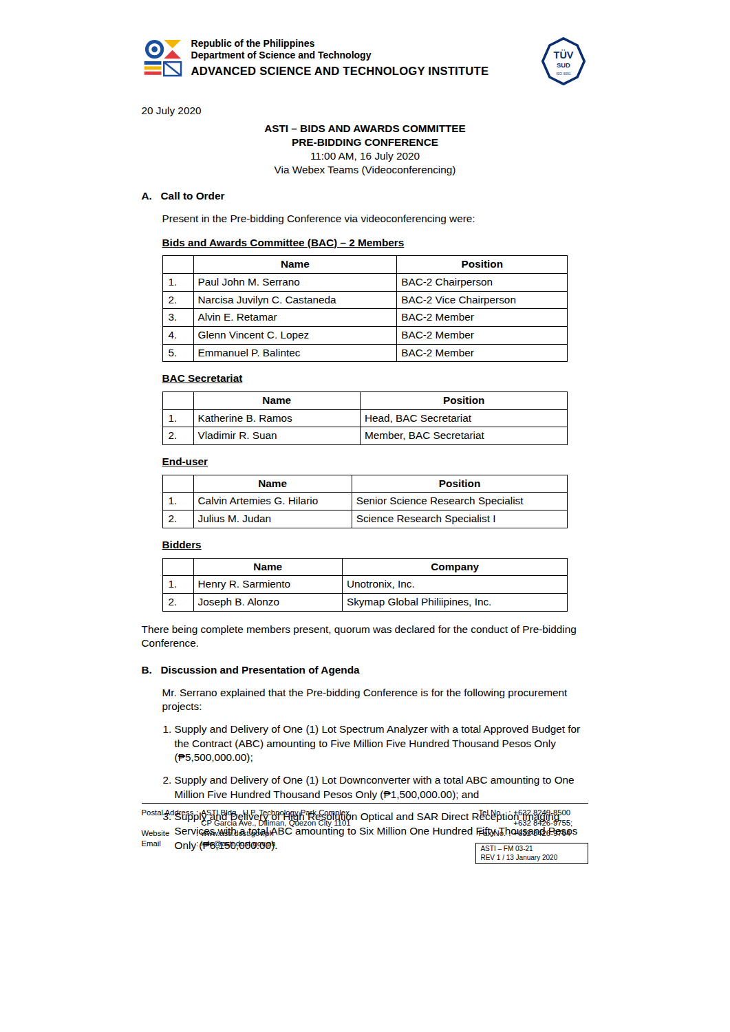Republic of the Philippines
Department of Science and Technology
ADVANCED SCIENCE AND TECHNOLOGY INSTITUTE
TÜV SUD ISO 9001
20 July 2020
ASTI – BIDS AND AWARDS COMMITTEE
PRE-BIDDING CONFERENCE
11:00 AM, 16 July 2020
Via Webex Teams (Videoconferencing)
A. Call to Order
Present in the Pre-bidding Conference via videoconferencing were:
Bids and Awards Committee (BAC) – 2 Members
| | Name | Position |
| --- | --- | --- |
| 1. | Paul John M. Serrano | BAC-2 Chairperson |
| 2. | Narcisa Juvilyn C. Castaneda | BAC-2 Vice Chairperson |
| 3. | Alvin E. Retamar | BAC-2 Member |
| 4. | Glenn Vincent C. Lopez | BAC-2 Member |
| 5. | Emmanuel P. Balintec | BAC-2 Member |
BAC Secretariat
| | Name | Position |
| --- | --- | --- |
| 1. | Katherine B. Ramos | Head, BAC Secretariat |
| 2. | Vladimir R. Suan | Member, BAC Secretariat |
End-user
| | Name | Position |
| --- | --- | --- |
| 1. | Calvin Artemies G. Hilario | Senior Science Research Specialist |
| 2. | Julius M. Judan | Science Research Specialist I |
Bidders
| | Name | Company |
| --- | --- | --- |
| 1. | Henry R. Sarmiento | Unotronix, Inc. |
| 2. | Joseph B. Alonzo | Skymap Global Philiipines, Inc. |
There being complete members present, quorum was declared for the conduct of Pre-bidding Conference.
B. Discussion and Presentation of Agenda
Mr. Serrano explained that the Pre-bidding Conference is for the following procurement projects:
Supply and Delivery of One (1) Lot Spectrum Analyzer with a total Approved Budget for the Contract (ABC) amounting to Five Million Five Hundred Thousand Pesos Only (₱5,500,000.00);
Supply and Delivery of One (1) Lot Downconverter with a total ABC amounting to One Million Five Hundred Thousand Pesos Only (₱1,500,000.00); and
Supply and Delivery of High Resolution Optical and SAR Direct Reception Imaging Services with a total ABC amounting to Six Million One Hundred Fifty Thousand Pesos Only (₱6,150,000.00).
| Postal Address | : | ASTI Bldg., U.P. Technology Park Complex, CP Garcia Ave., Diliman, Quezon City 1101 |
| Website | : | www.asti.dost.gov.ph |
| Email | : | info@asti.dost.gov.ph |
| Tel No. | : | +632 8249-8500 +632 8426-9755; |
| Fax No. | : | +632 8426-9764 |
ASTI – FM 03-21
REV 1 / 13 January 2020